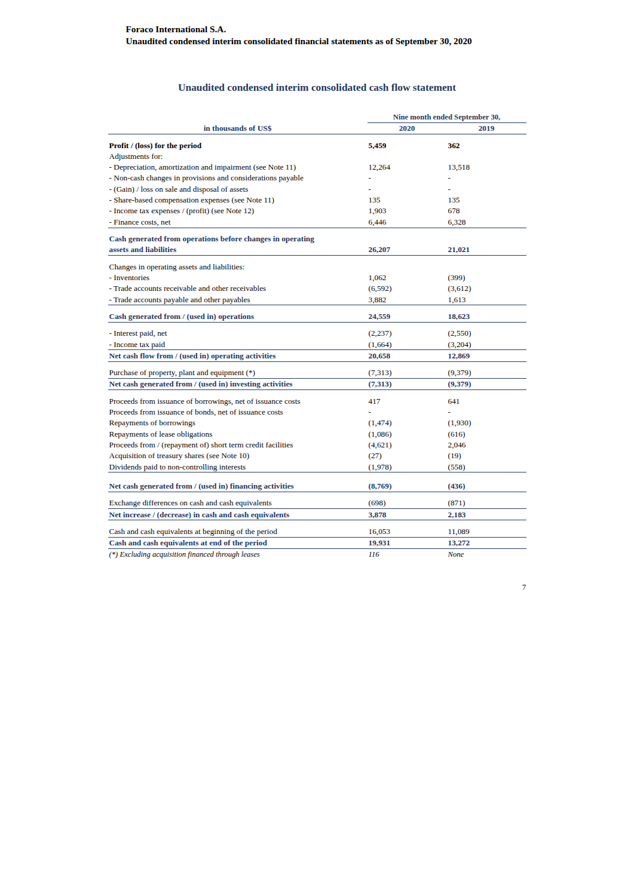Foraco International S.A.
Unaudited condensed interim consolidated financial statements as of September 30, 2020
Unaudited condensed interim consolidated cash flow statement
| | Nine month ended September 30, |
| in thousands of US$ | 2020 | 2019 |
| Profit / (loss) for the period | 5,459 | 362 |
| Adjustments for: | | |
| - Depreciation, amortization and impairment (see Note 11) | 12,264 | 13,518 |
| - Non-cash changes in provisions and considerations payable | - | - |
| - (Gain) / loss on sale and disposal of assets | - | - |
| - Share-based compensation expenses (see Note 11) | 135 | 135 |
| - Income tax expenses / (profit) (see Note 12) | 1,903 | 678 |
| - Finance costs, net | 6,446 | 6,328 |
| Cash generated from operations before changes in operating | | |
| assets and liabilities | 26,207 | 21,021 |
| Changes in operating assets and liabilities: | | |
| - Inventories | 1,062 | (399) |
| - Trade accounts receivable and other receivables | (6,592) | (3,612) |
| - Trade accounts payable and other payables | 3,882 | 1,613 |
| Cash generated from / (used in) operations | 24,559 | 18,623 |
| - Interest paid, net | (2,237) | (2,550) |
| - Income tax paid | (1,664) | (3,204) |
| Net cash flow from / (used in) operating activities | 20,658 | 12,869 |
| Purchase of property, plant and equipment (*) | (7,313) | (9,379) |
| Net cash generated from / (used in) investing activities | (7,313) | (9,379) |
| Proceeds from issuance of borrowings, net of issuance costs | 417 | 641 |
| Proceeds from issuance of bonds, net of issuance costs | - | - |
| Repayments of borrowings | (1,474) | (1,930) |
| Repayments of lease obligations | (1,086) | (616) |
| Proceeds from / (repayment of) short term credit facilities | (4,621) | 2,046 |
| Acquisition of treasury shares (see Note 10) | (27) | (19) |
| Dividends paid to non-controlling interests | (1,978) | (558) |
| Net cash generated from / (used in) financing activities | (8,769) | (436) |
| Exchange differences on cash and cash equivalents | (698) | (871) |
| Net increase / (decrease) in cash and cash equivalents | 3,878 | 2,183 |
| Cash and cash equivalents at beginning of the period | 16,053 | 11,089 |
| Cash and cash equivalents at end of the period | 19,931 | 13,272 |
| (*) Excluding acquisition financed through leases | 116 | None |
7